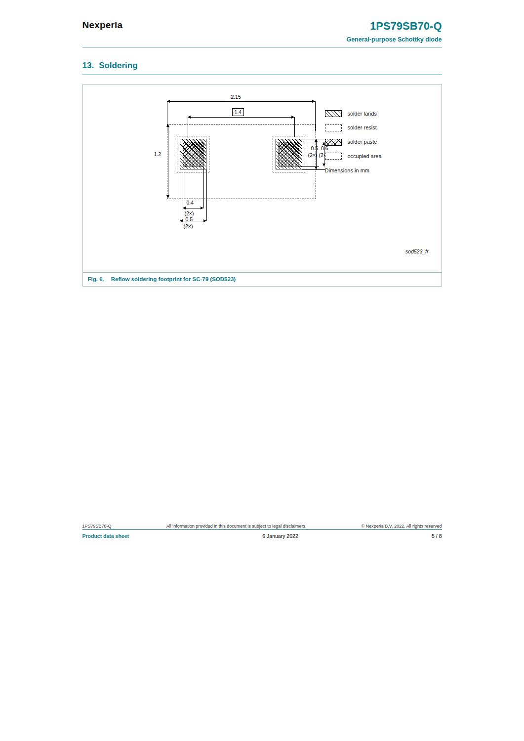Nexperia
1PS79SB70-Q
General-purpose Schottky diode
13. Soldering
2.15
1.4
1.2
0.5 0.6
(2×) (2×)
0.4
(2×)
0.5
(2×)
solder lands
solder resist
solder paste
occupied area
Dimensions in mm
sod523_fr
Fig. 6. Reflow soldering footprint for SC-79 (SOD523)
1PS79SB70-Q
All information provided in this document is subject to legal disclaimers.
© Nexperia B.V. 2022. All rights reserved
Product data sheet
6 January 2022
5 / 8